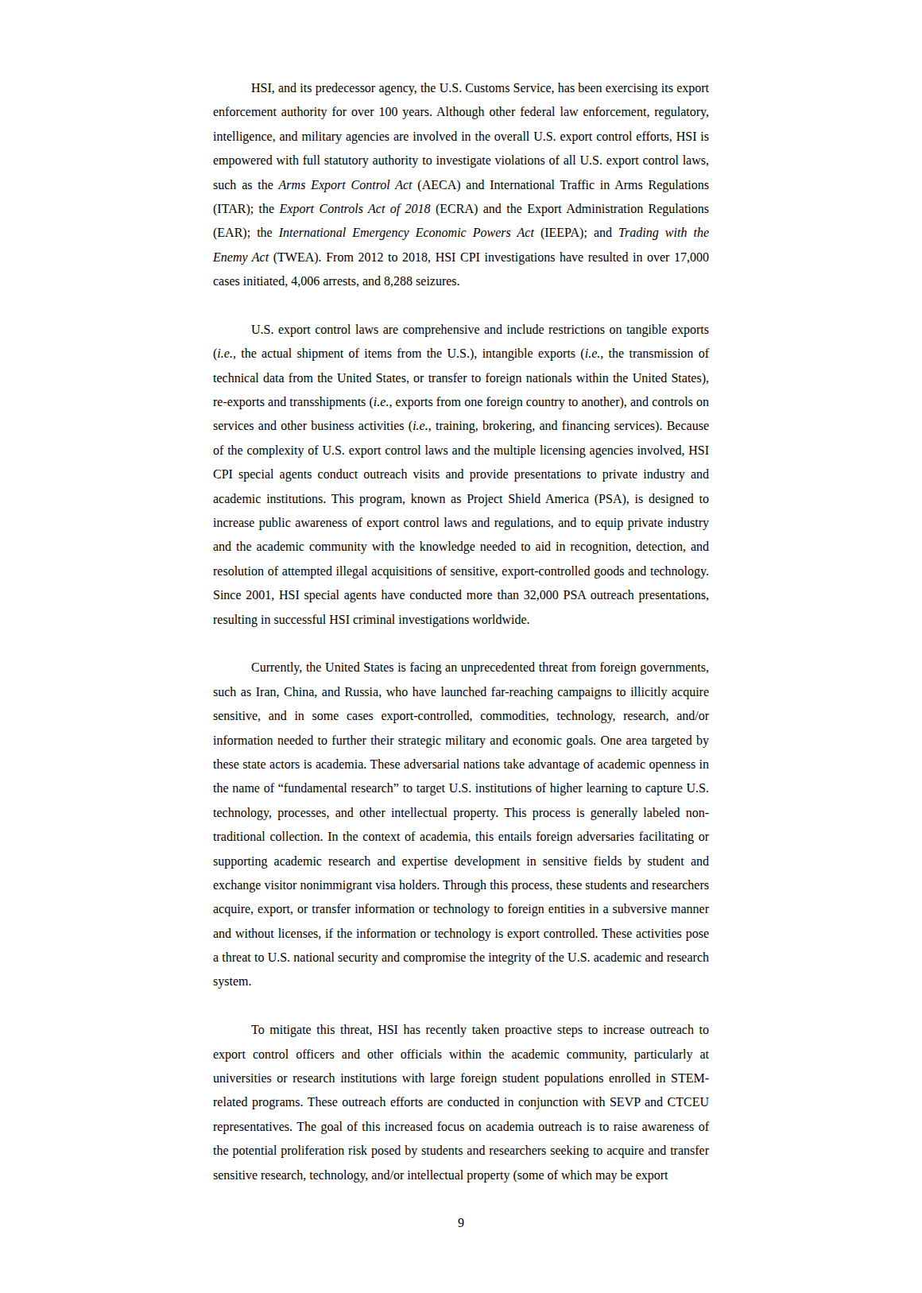HSI, and its predecessor agency, the U.S. Customs Service, has been exercising its export enforcement authority for over 100 years. Although other federal law enforcement, regulatory, intelligence, and military agencies are involved in the overall U.S. export control efforts, HSI is empowered with full statutory authority to investigate violations of all U.S. export control laws, such as the Arms Export Control Act (AECA) and International Traffic in Arms Regulations (ITAR); the Export Controls Act of 2018 (ECRA) and the Export Administration Regulations (EAR); the International Emergency Economic Powers Act (IEEPA); and Trading with the Enemy Act (TWEA). From 2012 to 2018, HSI CPI investigations have resulted in over 17,000 cases initiated, 4,006 arrests, and 8,288 seizures.
U.S. export control laws are comprehensive and include restrictions on tangible exports (i.e., the actual shipment of items from the U.S.), intangible exports (i.e., the transmission of technical data from the United States, or transfer to foreign nationals within the United States), re-exports and transshipments (i.e., exports from one foreign country to another), and controls on services and other business activities (i.e., training, brokering, and financing services). Because of the complexity of U.S. export control laws and the multiple licensing agencies involved, HSI CPI special agents conduct outreach visits and provide presentations to private industry and academic institutions. This program, known as Project Shield America (PSA), is designed to increase public awareness of export control laws and regulations, and to equip private industry and the academic community with the knowledge needed to aid in recognition, detection, and resolution of attempted illegal acquisitions of sensitive, export-controlled goods and technology. Since 2001, HSI special agents have conducted more than 32,000 PSA outreach presentations, resulting in successful HSI criminal investigations worldwide.
Currently, the United States is facing an unprecedented threat from foreign governments, such as Iran, China, and Russia, who have launched far-reaching campaigns to illicitly acquire sensitive, and in some cases export-controlled, commodities, technology, research, and/or information needed to further their strategic military and economic goals. One area targeted by these state actors is academia. These adversarial nations take advantage of academic openness in the name of “fundamental research” to target U.S. institutions of higher learning to capture U.S. technology, processes, and other intellectual property. This process is generally labeled non-traditional collection. In the context of academia, this entails foreign adversaries facilitating or supporting academic research and expertise development in sensitive fields by student and exchange visitor nonimmigrant visa holders. Through this process, these students and researchers acquire, export, or transfer information or technology to foreign entities in a subversive manner and without licenses, if the information or technology is export controlled. These activities pose a threat to U.S. national security and compromise the integrity of the U.S. academic and research system.
To mitigate this threat, HSI has recently taken proactive steps to increase outreach to export control officers and other officials within the academic community, particularly at universities or research institutions with large foreign student populations enrolled in STEM-related programs. These outreach efforts are conducted in conjunction with SEVP and CTCEU representatives. The goal of this increased focus on academia outreach is to raise awareness of the potential proliferation risk posed by students and researchers seeking to acquire and transfer sensitive research, technology, and/or intellectual property (some of which may be export
9